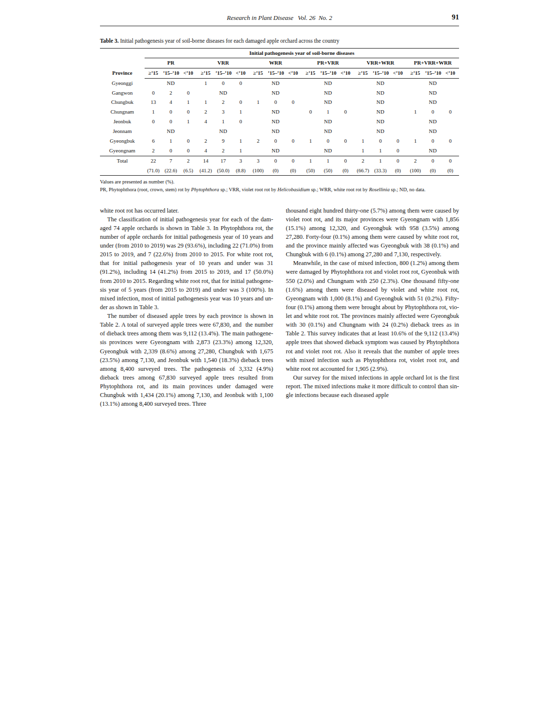Research in Plant Disease Vol. 26 No. 2 91
Table 3. Initial pathogenesis year of soil-borne diseases for each damaged apple orchard across the country
| Province | Initial pathogenesis year of soil-borne diseases |
| --- | --- |
| PR | VRR | WRR | PR+VRR | VRR+WRR | PR+VRR+WRR |
| ≥’15 | ’15–’10 | <’10 | ≥’15 | ’15–’10 | <’10 | ≥’15 | ’15–’10 | <’10 | ≥’15 | ’15–’10 | <’10 | ≥’15 | ’15–’10 | <’10 | ≥’15 | ’15–’10 | <’10 |
| Gyeonggi | ND | 1 | 0 | 0 | ND | ND | ND | ND |
| Gangwon | 0 | 2 | 0 | ND | ND | ND | ND | ND |
| Chungbuk | 13 | 4 | 1 | 1 | 2 | 0 | 1 | 0 | 0 | ND | ND | ND |
| Chungnam | 1 | 0 | 0 | 2 | 3 | 1 | ND | 0 | 1 | 0 | ND | 1 | 0 | 0 |
| Jeonbuk | 0 | 0 | 1 | 4 | 1 | 0 | ND | ND | ND | ND |
| Jeonnam | ND | ND | ND | ND | ND | ND |
| Gyeongbuk | 6 | 1 | 0 | 2 | 9 | 1 | 2 | 0 | 0 | 1 | 0 | 0 | 1 | 0 | 0 | 1 | 0 | 0 |
| Gyeongnam | 2 | 0 | 0 | 4 | 2 | 1 | ND | ND | 1 | 1 | 0 | ND |
| Total | 22 | 7 | 2 | 14 | 17 | 3 | 3 | 0 | 0 | 1 | 1 | 0 | 2 | 1 | 0 | 2 | 0 | 0 |
| | (71.0) | (22.6) | (6.5) | (41.2) | (50.0) | (8.8) | (100) | (0) | (0) | (50) | (50) | (0) | (66.7) | (33.3) | (0) | (100) | (0) | (0) |
Values are presented as number (%).
PR, Phytophthora (root, crown, stem) rot by Phytophthora sp.; VRR, violet root rot by Helicobasidium sp.; WRR, white root rot by Rosellinia sp.; ND, no data.
white root rot has occurred later.
The classification of initial pathogenesis year for each of the damaged 74 apple orchards is shown in Table 3. In Phytophthora rot, the number of apple orchards for initial pathogenesis year of 10 years and under (from 2010 to 2019) was 29 (93.6%), including 22 (71.0%) from 2015 to 2019, and 7 (22.6%) from 2010 to 2015. For white root rot, that for initial pathogenesis year of 10 years and under was 31 (91.2%), including 14 (41.2%) from 2015 to 2019, and 17 (50.0%) from 2010 to 2015. Regarding white root rot, that for initial pathogenesis year of 5 years (from 2015 to 2019) and under was 3 (100%). In mixed infection, most of initial pathogenesis year was 10 years and under as shown in Table 3.
The number of diseased apple trees by each province is shown in Table 2. A total of surveyed apple trees were 67,830, and the number of dieback trees among them was 9,112 (13.4%). The main pathogenesis provinces were Gyeongnam with 2,873 (23.3%) among 12,320, Gyeongbuk with 2,339 (8.6%) among 27,280, Chungbuk with 1,675 (23.5%) among 7,130, and Jeonbuk with 1,540 (18.3%) dieback trees among 8,400 surveyed trees. The pathogenesis of 3,332 (4.9%) dieback trees among 67,830 surveyed apple trees resulted from Phytophthora rot, and its main provinces under damaged were Chungbuk with 1,434 (20.1%) among 7,130, and Jeonbuk with 1,100 (13.1%) among 8,400 surveyed trees. Three
thousand eight hundred thirty-one (5.7%) among them were caused by violet root rot, and its major provinces were Gyeongnam with 1,856 (15.1%) among 12,320, and Gyeongbuk with 958 (3.5%) among 27,280. Forty-four (0.1%) among them were caused by white root rot, and the province mainly affected was Gyeongbuk with 38 (0.1%) and Chungbuk with 6 (0.1%) among 27,280 and 7,130, respectively.
Meanwhile, in the case of mixed infection, 800 (1.2%) among them were damaged by Phytophthora rot and violet root rot, Gyeonbuk with 550 (2.0%) and Chungnam with 250 (2.3%). One thousand fifty-one (1.6%) among them were diseased by violet and white root rot, Gyeongnam with 1,000 (8.1%) and Gyeongbuk with 51 (0.2%). Fifty-four (0.1%) among them were brought about by Phytophthora rot, violet and white root rot. The provinces mainly affected were Gyeongbuk with 30 (0.1%) and Chungnam with 24 (0.2%) dieback trees as in Table 2. This survey indicates that at least 10.6% of the 9,112 (13.4%) apple trees that showed dieback symptom was caused by Phytophthora rot and violet root rot. Also it reveals that the number of apple trees with mixed infection such as Phytophthora rot, violet root rot, and white root rot accounted for 1,905 (2.9%).
Our survey for the mixed infections in apple orchard lot is the first report. The mixed infections make it more difficult to control than single infections because each diseased apple